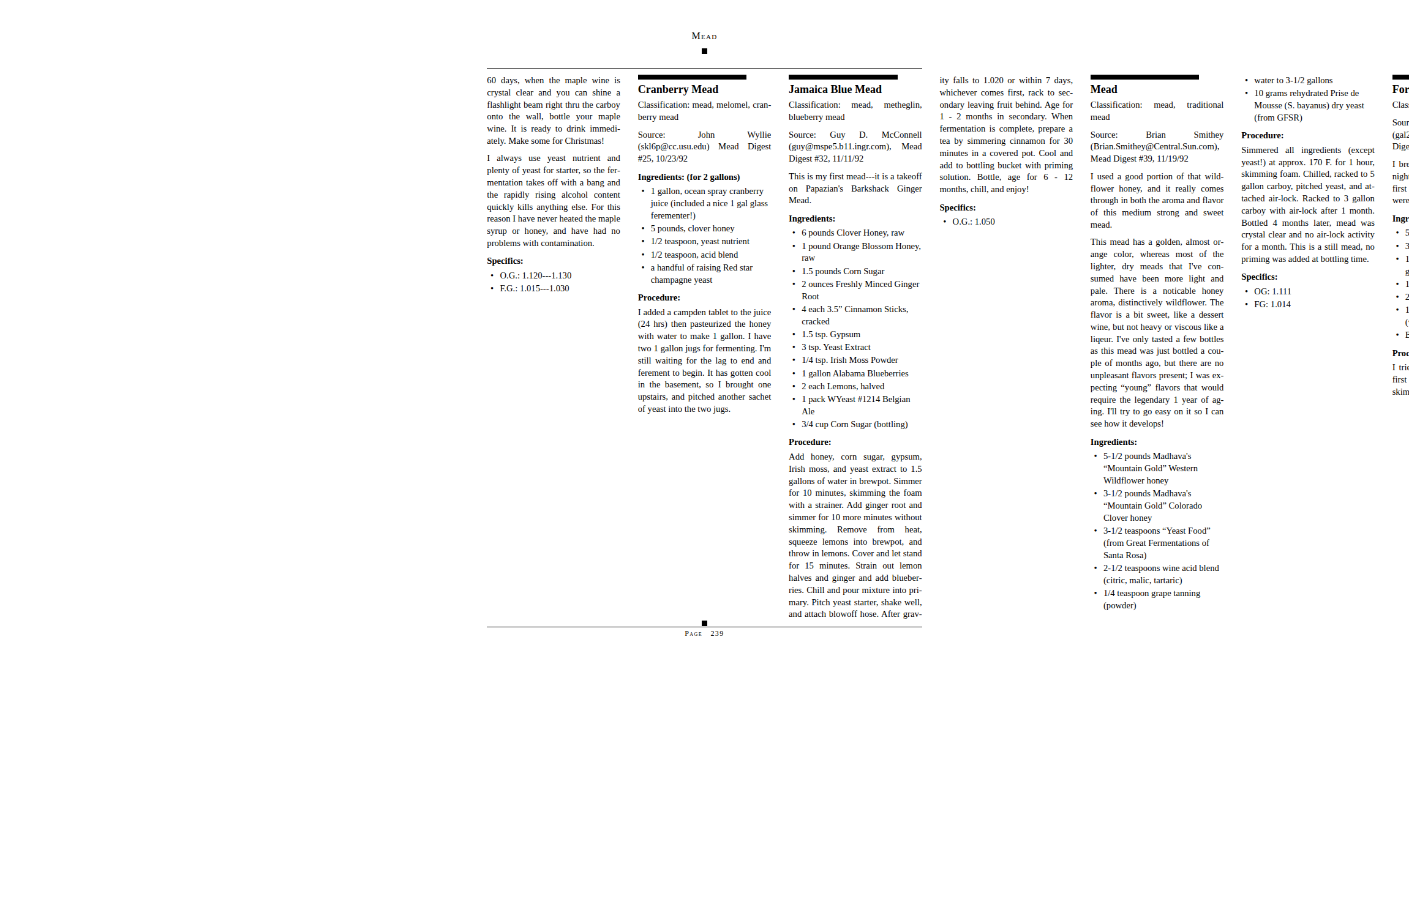Mead
60 days, when the maple wine is crystal clear and you can shine a flashlight beam right thru the carboy onto the wall, bottle your maple wine. It is ready to drink immediately. Make some for Christmas!
I always use yeast nutrient and plenty of yeast for starter, so the fermentation takes off with a bang and the rapidly rising alcohol content quickly kills anything else. For this reason I have never heated the maple syrup or honey, and have had no problems with contamination.
Specifics:
O.G.: 1.120---1.130
F.G.: 1.015---1.030
Cranberry Mead
Classification: mead, melomel, cranberry mead
Source: John Wyllie (skl6p@cc.usu.edu) Mead Digest #25, 10/23/92
Ingredients: (for 2 gallons)
1 gallon, ocean spray cranberry juice (included a nice 1 gal glass ferementer!)
5 pounds, clover honey
1/2 teaspoon, yeast nutrient
1/2 teaspoon, acid blend
a handful of raising Red star champagne yeast
Procedure:
I added a campden tablet to the juice (24 hrs) then pasteurized the honey with water to make 1 gallon. I have two 1 gallon jugs for fermenting. I'm still waiting for the lag to end and ferement to begin. It has gotten cool in the basement, so I brought one upstairs, and pitched another sachet of yeast into the two jugs.
Jamaica Blue Mead
Classification: mead, metheglin, blueberry mead
Source: Guy D. McConnell (guy@mspe5.b11.ingr.com), Mead Digest #32, 11/11/92
This is my first mead---it is a takeoff on Papazian's Barkshack Ginger Mead.
Ingredients:
6 pounds Clover Honey, raw
1 pound Orange Blossom Honey, raw
1.5 pounds Corn Sugar
2 ounces Freshly Minced Ginger Root
4 each 3.5” Cinnamon Sticks, cracked
1.5 tsp. Gypsum
3 tsp. Yeast Extract
1/4 tsp. Irish Moss Powder
1 gallon Alabama Blueberries
2 each Lemons, halved
1 pack WYeast #1214 Belgian Ale
3/4 cup Corn Sugar (bottling)
Procedure:
Add honey, corn sugar, gypsum, Irish moss, and yeast extract to 1.5 gallons of water in brewpot. Simmer for 10 minutes, skimming the foam with a strainer. Add ginger root and simmer for 10 more minutes without skimming. Remove from heat, squeeze lemons into brewpot, and throw in lemons. Cover and let stand for 15 minutes. Strain out lemon halves and ginger and add blueberries. Chill and pour mixture into primary. Pitch yeast starter, shake well, and attach blowoff hose. After gravity falls to 1.020 or within 7 days, whichever comes first, rack to secondary leaving fruit behind. Age for 1 - 2 months in secondary. When fermentation is complete, prepare a tea by simmering cinnamon for 30 minutes in a covered pot. Cool and add to bottling bucket with priming solution. Bottle, age for 6 - 12 months, chill, and enjoy!
Specifics:
O.G.: 1.050
Mead
Classification: mead, traditional mead
Source: Brian Smithey (Brian.Smithey@Central.Sun.com), Mead Digest #39, 11/19/92
I used a good portion of that wildflower honey, and it really comes through in both the aroma and flavor of this medium strong and sweet mead.
This mead has a golden, almost orange color, whereas most of the lighter, dry meads that I've consumed have been more light and pale. There is a noticable honey aroma, distinctively wildflower. The flavor is a bit sweet, like a dessert wine, but not heavy or viscous like a liqeur. I've only tasted a few bottles as this mead was just bottled a couple of months ago, but there are no unpleasant flavors present; I was expecting “young” flavors that would require the legendary 1 year of aging. I'll try to go easy on it so I can see how it develops!
Ingredients:
5-1/2 pounds Madhava's “Mountain Gold” Western Wildflower honey
3-1/2 pounds Madhava's “Mountain Gold” Colorado Clover honey
3-1/2 teaspoons “Yeast Food” (from Great Fermentations of Santa Rosa)
2-1/2 teaspoons wine acid blend (citric, malic, tartaric)
1/4 teaspoon grape tanning (powder)
water to 3-1/2 gallons
10 grams rehydrated Prise de Mousse (S. bayanus) dry yeast (from GFSR)
Procedure:
Simmered all ingredients (except yeast!) at approx. 170 F. for 1 hour, skimming foam. Chilled, racked to 5 gallon carboy, pitched yeast, and attached air-lock. Racked to 3 gallon carboy with air-lock after 1 month. Bottled 4 months later, mead was crystal clear and no air-lock activity for a month. This is a still mead, no priming was added at bottling time.
Specifics:
OG: 1.111
FG: 1.014
Forest Mead
Classification: mead, metheglin
Source: Jacob Galley (gal2@midway.uchicago.edu), Mead Digest #50, 12/5/92
I brewed my juniper metheglin last night. This is my fifth mead (in my first year of meading), but there were some lot of firsts.
Ingredients:
5 lbs Buckwheat honey
3 lbs Clover honey
1/2 cup Fresh juniper berries, ground up
1 oz Fresh rosemary leaves
2 Bay leaves
1 pot Really strong pu--erh tea (very earthy flavor, high tannin)
Belgian ale Wyeast
Procedure:
I tried not to boil the must, for the first time. But then I didn't want to skim the white
Page 239